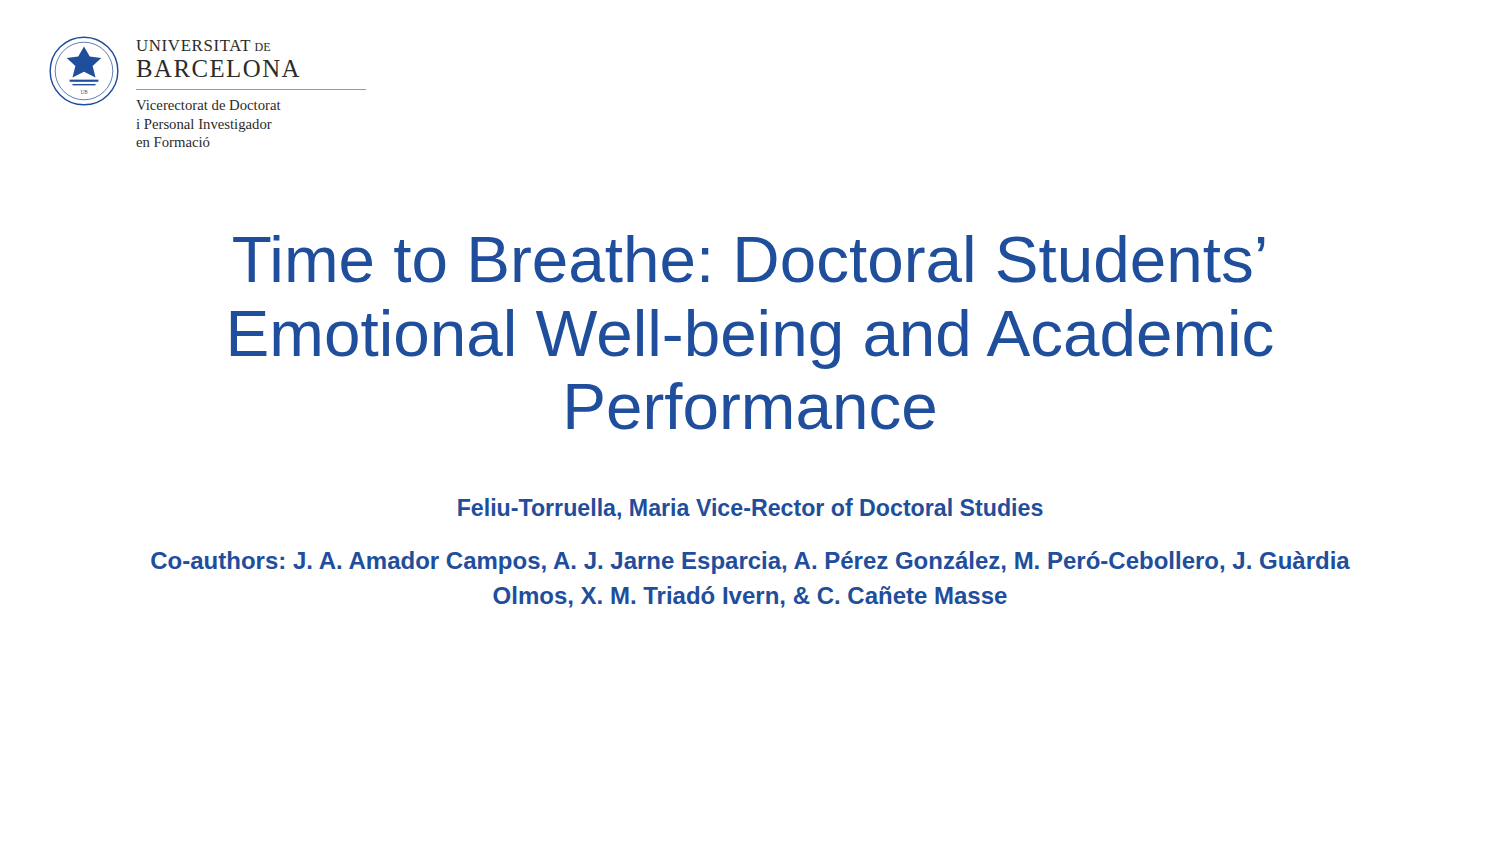UB
Universitat de
Barcelona
Vicerectorat de Doctorat
i Personal Investigador
en Formació
Time to Breathe: Doctoral Students’ Emotional Well-being and Academic Performance
Feliu-Torruella, Maria Vice-Rector of Doctoral Studies
Co-authors: J. A. Amador Campos, A. J. Jarne Esparcia, A. Pérez González, M. Peró-Cebollero, J. Guàrdia Olmos, X. M. Triadó Ivern, & C. Cañete Masse